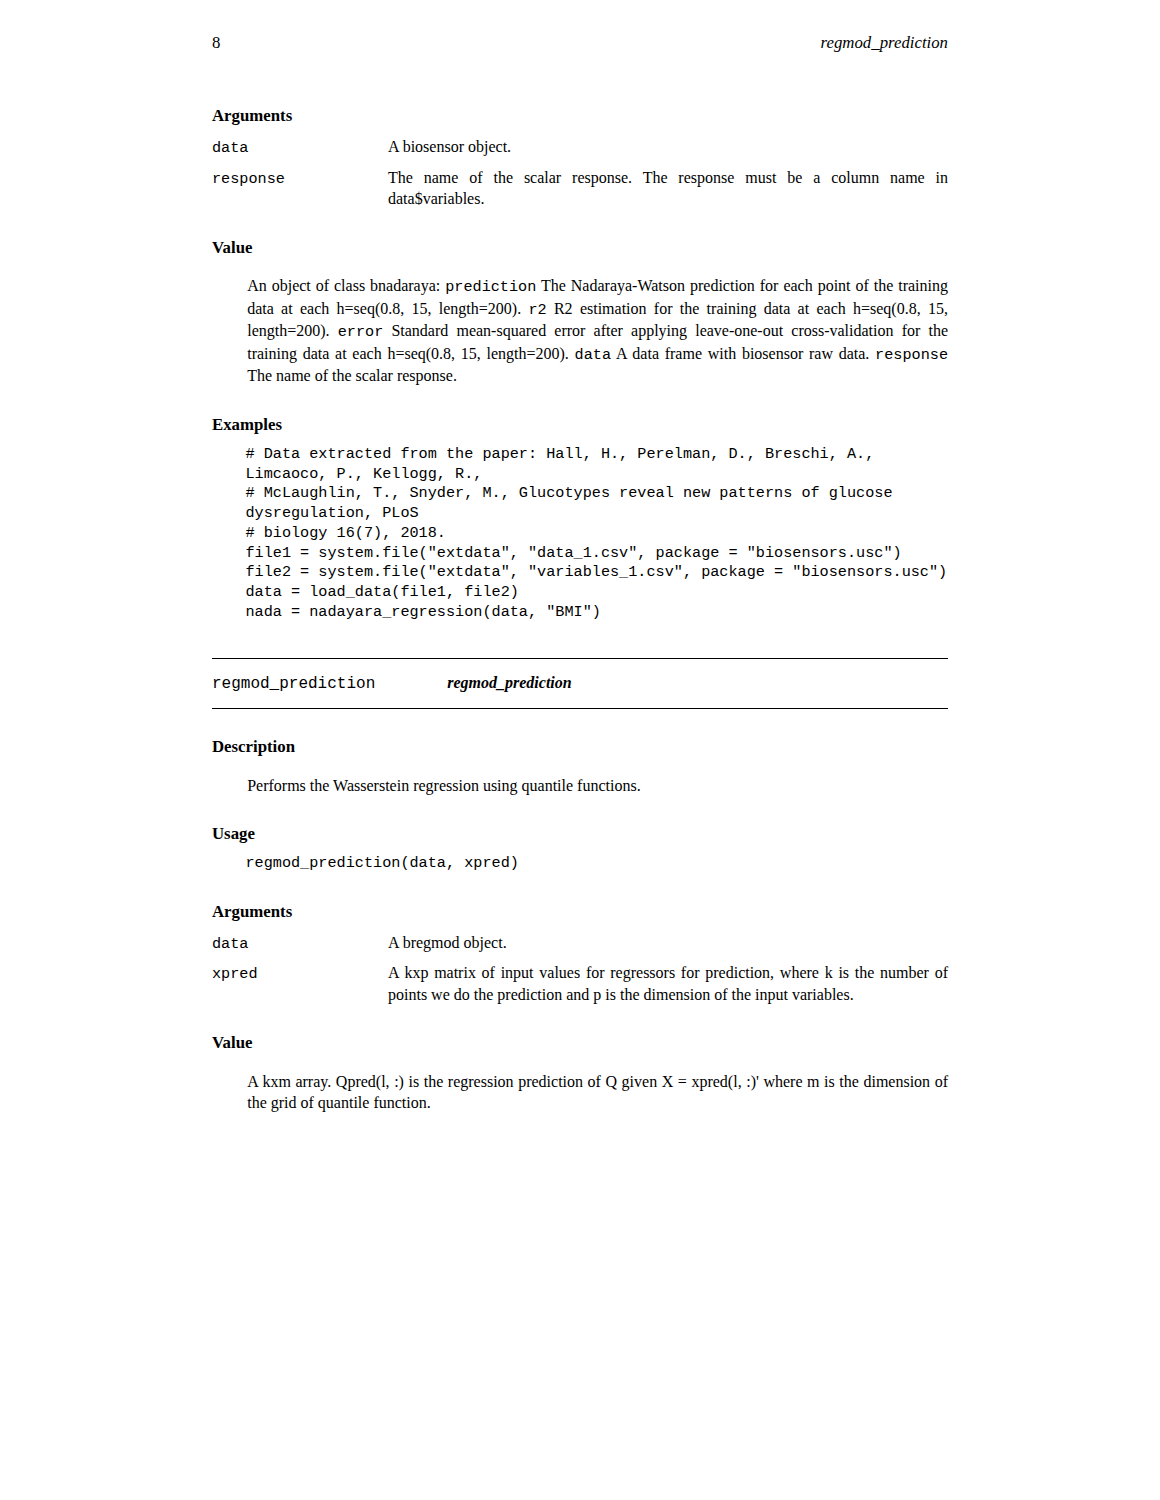8 regmod_prediction
Arguments
data
A biosensor object.
response
The name of the scalar response. The response must be a column name in data$variables.
Value
An object of class bnadaraya: prediction The Nadaraya-Watson prediction for each point of the training data at each h=seq(0.8, 15, length=200). r2 R2 estimation for the training data at each h=seq(0.8, 15, length=200). error Standard mean-squared error after applying leave-one-out cross-validation for the training data at each h=seq(0.8, 15, length=200). data A data frame with biosensor raw data. response The name of the scalar response.
Examples
# Data extracted from the paper: Hall, H., Perelman, D., Breschi, A., Limcaoco, P., Kellogg, R.,
# McLaughlin, T., Snyder, M., Glucotypes reveal new patterns of glucose dysregulation, PLoS
# biology 16(7), 2018.
file1 = system.file("extdata", "data_1.csv", package = "biosensors.usc")
file2 = system.file("extdata", "variables_1.csv", package = "biosensors.usc")
data = load_data(file1, file2)
nada = nadayara_regression(data, "BMI")
regmod_prediction regmod_prediction
Description
Performs the Wasserstein regression using quantile functions.
Usage
regmod_prediction(data, xpred)
Arguments
data
A bregmod object.
xpred
A kxp matrix of input values for regressors for prediction, where k is the number of points we do the prediction and p is the dimension of the input variables.
Value
A kxm array. Qpred(l, :) is the regression prediction of Q given X = xpred(l, :)' where m is the dimension of the grid of quantile function.